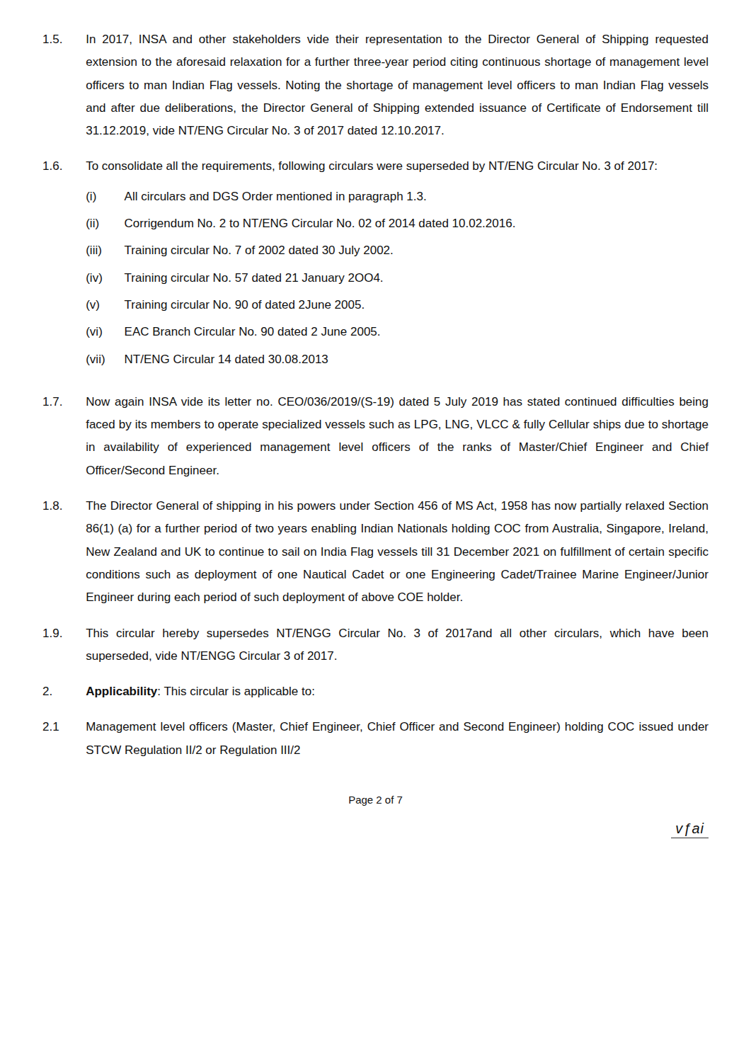1.5. In 2017, INSA and other stakeholders vide their representation to the Director General of Shipping requested extension to the aforesaid relaxation for a further three-year period citing continuous shortage of management level officers to man Indian Flag vessels. Noting the shortage of management level officers to man Indian Flag vessels and after due deliberations, the Director General of Shipping extended issuance of Certificate of Endorsement till 31.12.2019, vide NT/ENG Circular No. 3 of 2017 dated 12.10.2017.
1.6. To consolidate all the requirements, following circulars were superseded by NT/ENG Circular No. 3 of 2017:
(i) All circulars and DGS Order mentioned in paragraph 1.3.
(ii) Corrigendum No. 2 to NT/ENG Circular No. 02 of 2014 dated 10.02.2016.
(iii) Training circular No. 7 of 2002 dated 30 July 2002.
(iv) Training circular No. 57 dated 21 January 2OO4.
(v) Training circular No. 90 of dated 2June 2005.
(vi) EAC Branch Circular No. 90 dated 2 June 2005.
(vii) NT/ENG Circular 14 dated 30.08.2013
1.7. Now again INSA vide its letter no. CEO/036/2019/(S-19) dated 5 July 2019 has stated continued difficulties being faced by its members to operate specialized vessels such as LPG, LNG, VLCC & fully Cellular ships due to shortage in availability of experienced management level officers of the ranks of Master/Chief Engineer and Chief Officer/Second Engineer.
1.8. The Director General of shipping in his powers under Section 456 of MS Act, 1958 has now partially relaxed Section 86(1) (a) for a further period of two years enabling Indian Nationals holding COC from Australia, Singapore, Ireland, New Zealand and UK to continue to sail on India Flag vessels till 31 December 2021 on fulfillment of certain specific conditions such as deployment of one Nautical Cadet or one Engineering Cadet/Trainee Marine Engineer/Junior Engineer during each period of such deployment of above COE holder.
1.9. This circular hereby supersedes NT/ENGG Circular No. 3 of 2017and all other circulars, which have been superseded, vide NT/ENGG Circular 3 of 2017.
2. Applicability: This circular is applicable to:
2.1 Management level officers (Master, Chief Engineer, Chief Officer and Second Engineer) holding COC issued under STCW Regulation II/2 or Regulation III/2
Page 2 of 7
vƒai